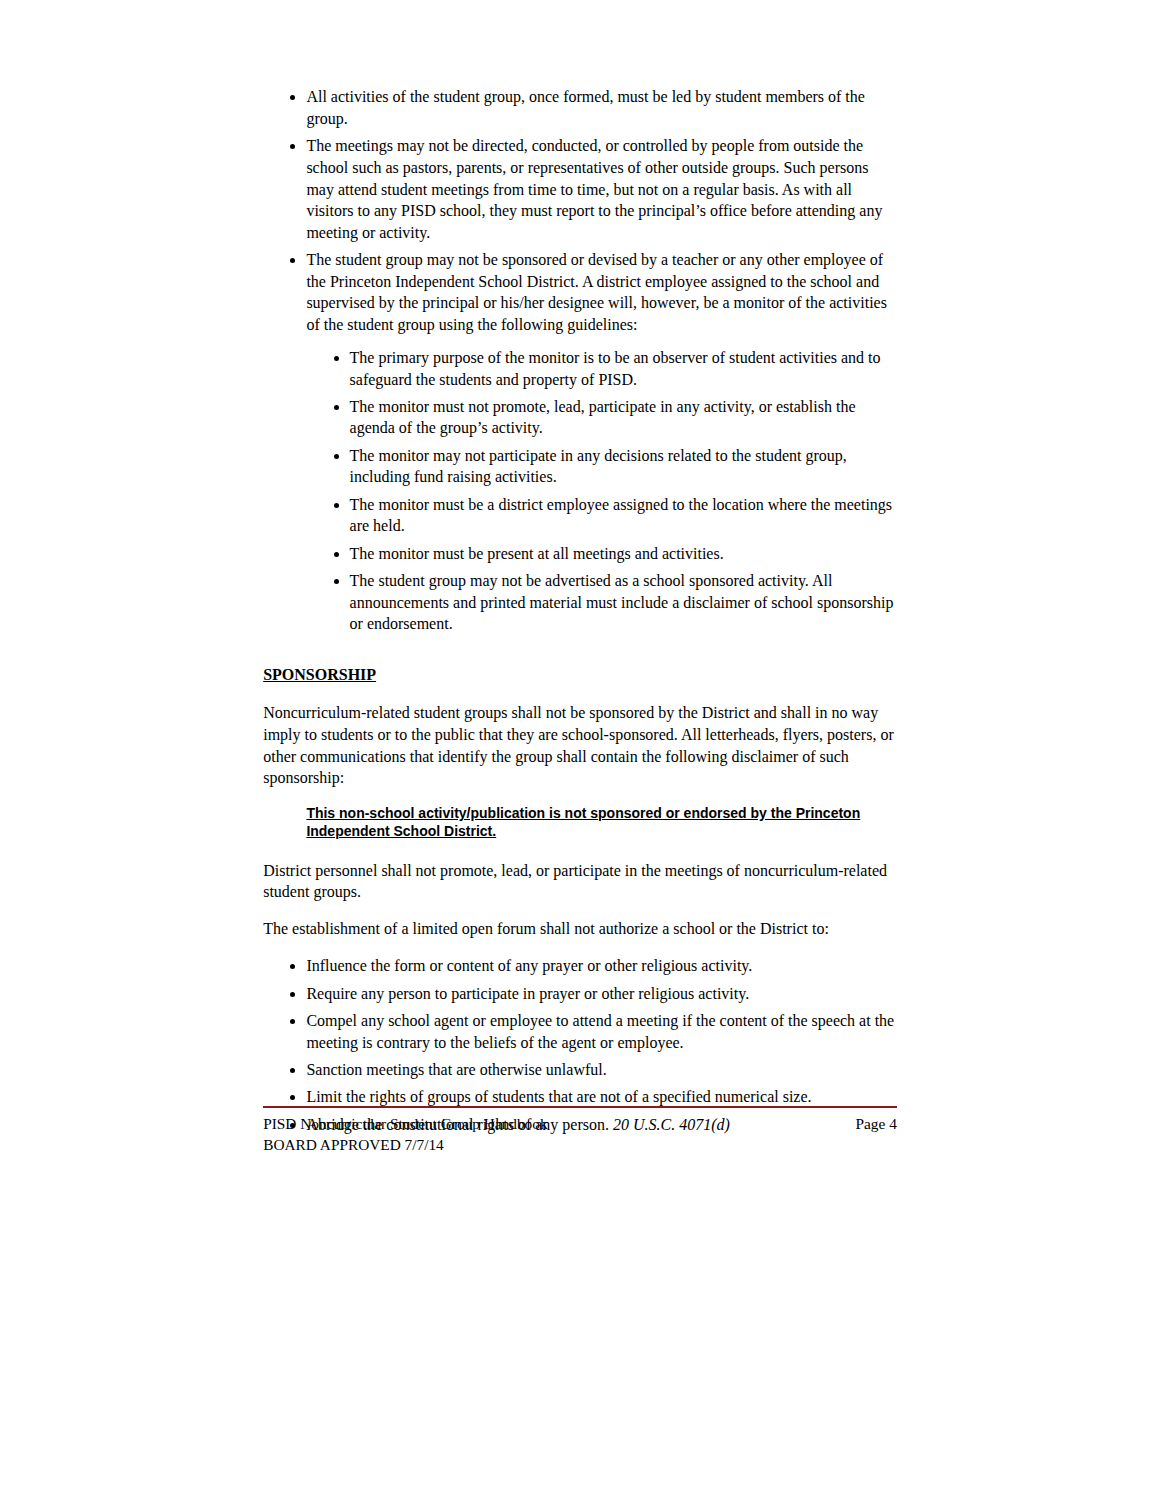All activities of the student group, once formed, must be led by student members of the group.
The meetings may not be directed, conducted, or controlled by people from outside the school such as pastors, parents, or representatives of other outside groups. Such persons may attend student meetings from time to time, but not on a regular basis. As with all visitors to any PISD school, they must report to the principal’s office before attending any meeting or activity.
The student group may not be sponsored or devised by a teacher or any other employee of the Princeton Independent School District. A district employee assigned to the school and supervised by the principal or his/her designee will, however, be a monitor of the activities of the student group using the following guidelines:
The primary purpose of the monitor is to be an observer of student activities and to safeguard the students and property of PISD.
The monitor must not promote, lead, participate in any activity, or establish the agenda of the group’s activity.
The monitor may not participate in any decisions related to the student group, including fund raising activities.
The monitor must be a district employee assigned to the location where the meetings are held.
The monitor must be present at all meetings and activities.
The student group may not be advertised as a school sponsored activity. All announcements and printed material must include a disclaimer of school sponsorship or endorsement.
SPONSORSHIP
Noncurriculum-related student groups shall not be sponsored by the District and shall in no way imply to students or to the public that they are school-sponsored. All letterheads, flyers, posters, or other communications that identify the group shall contain the following disclaimer of such sponsorship:
This non-school activity/publication is not sponsored or endorsed by the Princeton Independent School District.
District personnel shall not promote, lead, or participate in the meetings of noncurriculum-related student groups.
The establishment of a limited open forum shall not authorize a school or the District to:
Influence the form or content of any prayer or other religious activity.
Require any person to participate in prayer or other religious activity.
Compel any school agent or employee to attend a meeting if the content of the speech at the meeting is contrary to the beliefs of the agent or employee.
Sanction meetings that are otherwise unlawful.
Limit the rights of groups of students that are not of a specified numerical size.
Abridge the constitutional rights of any person. 20 U.S.C. 4071(d)
PISD Noncurricular Student Group Handbook
BOARD APPROVED 7/7/14
Page 4